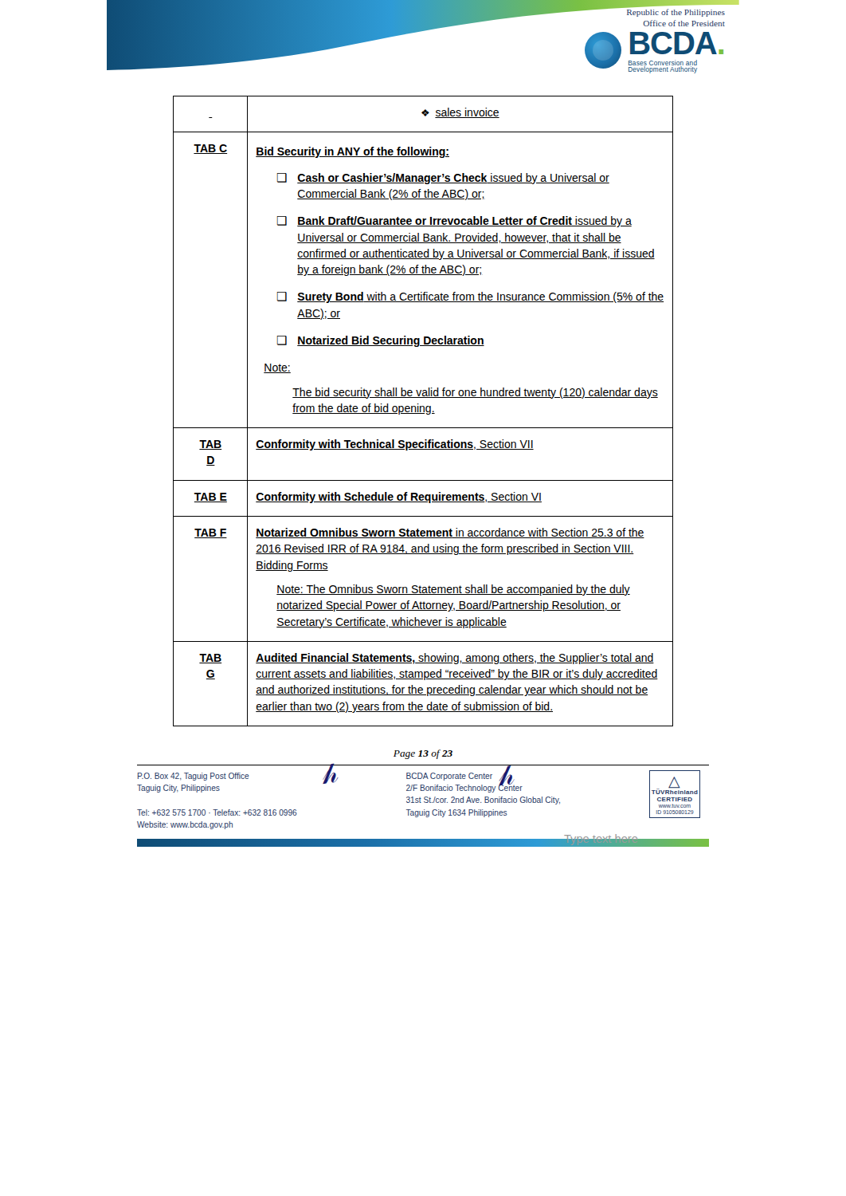Republic of the Philippines
Office of the President
BCDA.
Bases Conversion and
Development Authority
| | ❖ sales invoice |
| TAB C | Bid Security in ANY of the following: Cash or Cashier’s/Manager’s Check issued by a Universal or Commercial Bank (2% of the ABC) or; Bank Draft/Guarantee or Irrevocable Letter of Credit issued by a Universal or Commercial Bank. Provided, however, that it shall be confirmed or authenticated by a Universal or Commercial Bank, if issued by a foreign bank (2% of the ABC) or; Surety Bond with a Certificate from the Insurance Commission (5% of the ABC); or Notarized Bid Securing Declaration Note: The bid security shall be valid for one hundred twenty (120) calendar days from the date of bid opening. |
| TAB D | Conformity with Technical Specifications , Section VII |
| TAB E | Conformity with Schedule of Requirements , Section VI |
| TAB F | Notarized Omnibus Sworn Statement in accordance with Section 25.3 of the 2016 Revised IRR of RA 9184, and using the form prescribed in Section VIII. Bidding Forms Note: The Omnibus Sworn Statement shall be accompanied by the duly notarized Special Power of Attorney, Board/Partnership Resolution, or Secretary’s Certificate, whichever is applicable |
| TAB G | Audited Financial Statements, showing, among others, the Supplier’s total and current assets and liabilities, stamped “received” by the BIR or it’s duly accredited and authorized institutions, for the preceding calendar year which should not be earlier than two (2) years from the date of submission of bid. |
Page 13 of 23
P.O. Box 42, Taguig Post Office
Taguig City, Philippines
Tel: +632 575 1700 · Telefax: +632 816 0996
Website: www.bcda.gov.ph
BCDA Corporate Center
2/F Bonifacio Technology Center
31st St./cor. 2nd Ave. Bonifacio Global City,
Taguig City 1634 Philippines
△
TÜVRheinland
CERTIFIED
www.tuv.com
ID 9105080129
𝒽
𝒽
Type text here